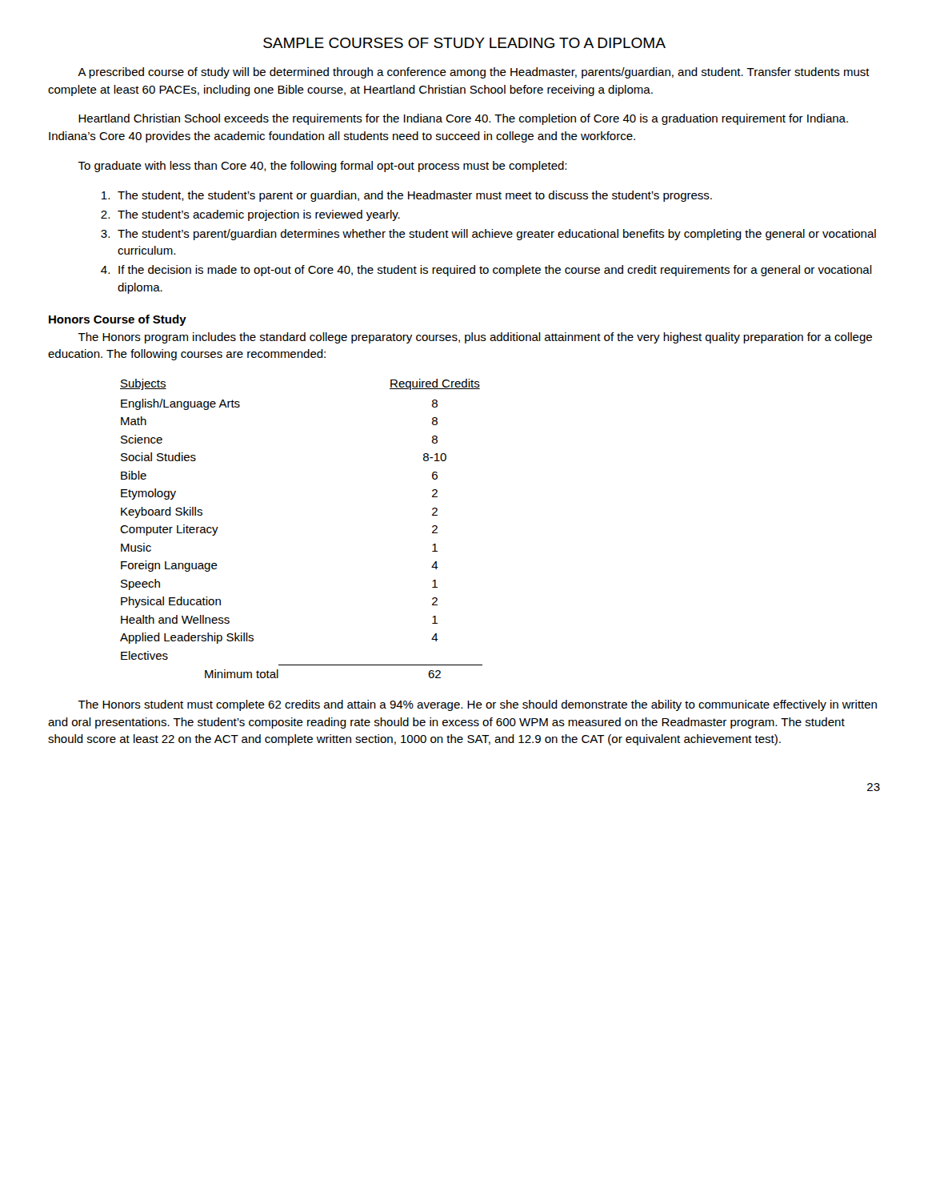SAMPLE COURSES OF STUDY LEADING TO A DIPLOMA
A prescribed course of study will be determined through a conference among the Headmaster, parents/guardian, and student. Transfer students must complete at least 60 PACEs, including one Bible course, at Heartland Christian School before receiving a diploma.
Heartland Christian School exceeds the requirements for the Indiana Core 40. The completion of Core 40 is a graduation requirement for Indiana. Indiana’s Core 40 provides the academic foundation all students need to succeed in college and the workforce.
To graduate with less than Core 40, the following formal opt-out process must be completed:
The student, the student’s parent or guardian, and the Headmaster must meet to discuss the student’s progress.
The student’s academic projection is reviewed yearly.
The student’s parent/guardian determines whether the student will achieve greater educational benefits by completing the general or vocational curriculum.
If the decision is made to opt-out of Core 40, the student is required to complete the course and credit requirements for a general or vocational diploma.
Honors Course of Study
The Honors program includes the standard college preparatory courses, plus additional attainment of the very highest quality preparation for a college education. The following courses are recommended:
| Subjects | Required Credits |
| --- | --- |
| English/Language Arts | 8 |
| Math | 8 |
| Science | 8 |
| Social Studies | 8-10 |
| Bible | 6 |
| Etymology | 2 |
| Keyboard Skills | 2 |
| Computer Literacy | 2 |
| Music | 1 |
| Foreign Language | 4 |
| Speech | 1 |
| Physical Education | 2 |
| Health and Wellness | 1 |
| Applied Leadership Skills | 4 |
| Electives | |
| Minimum total | 62 |
The Honors student must complete 62 credits and attain a 94% average. He or she should demonstrate the ability to communicate effectively in written and oral presentations. The student’s composite reading rate should be in excess of 600 WPM as measured on the Readmaster program. The student should score at least 22 on the ACT and complete written section, 1000 on the SAT, and 12.9 on the CAT (or equivalent achievement test).
23